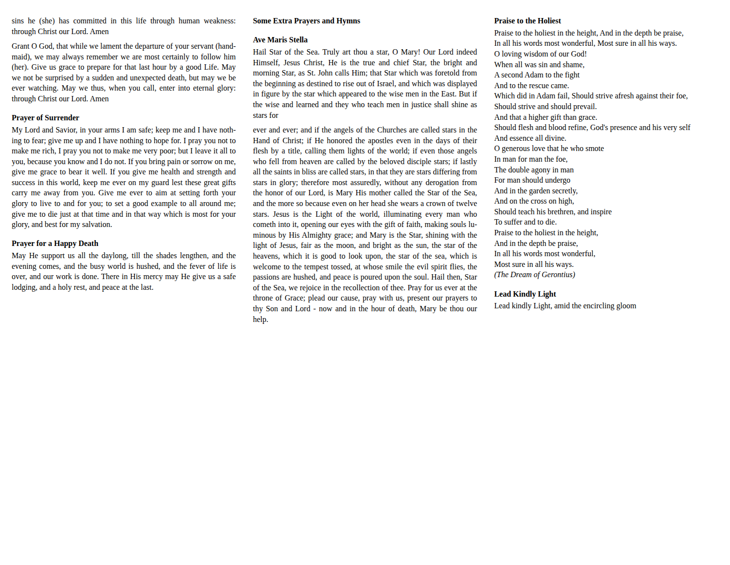sins he (she) has committed in this life through human weakness: through Christ our Lord. Amen
Grant O God, that while we lament the departure of your servant (handmaid), we may always remember we are most certainly to follow him (her). Give us grace to prepare for that last hour by a good Life. May we not be surprised by a sudden and unexpected death, but may we be ever watching. May we thus, when you call, enter into eternal glory: through Christ our Lord. Amen
Prayer of Surrender
My Lord and Savior, in your arms I am safe; keep me and I have nothing to fear; give me up and I have nothing to hope for. I pray you not to make me rich, I pray you not to make me very poor; but I leave it all to you, because you know and I do not. If you bring pain or sorrow on me, give me grace to bear it well. If you give me health and strength and success in this world, keep me ever on my guard lest these great gifts carry me away from you. Give me ever to aim at setting forth your glory to live to and for you; to set a good example to all around me; give me to die just at that time and in that way which is most for your glory, and best for my salvation.
Prayer for a Happy Death
May He support us all the daylong, till the shades lengthen, and the evening comes, and the busy world is hushed, and the fever of life is over, and our work is done. There in His mercy may He give us a safe lodging, and a holy rest, and peace at the last.
Some Extra Prayers and Hymns
Ave Maris Stella
Hail Star of the Sea. Truly art thou a star, O Mary! Our Lord indeed Himself, Jesus Christ, He is the true and chief Star, the bright and morning Star, as St. John calls Him; that Star which was foretold from the beginning as destined to rise out of Israel, and which was displayed in figure by the star which appeared to the wise men in the East. But if the wise and learned and they who teach men in justice shall shine as stars for
ever and ever; and if the angels of the Churches are called stars in the Hand of Christ; if He honored the apostles even in the days of their flesh by a title, calling them lights of the world; if even those angels who fell from heaven are called by the beloved disciple stars; if lastly all the saints in bliss are called stars, in that they are stars differing from stars in glory; therefore most assuredly, without any derogation from the honor of our Lord, is Mary His mother called the Star of the Sea, and the more so because even on her head she wears a crown of twelve stars. Jesus is the Light of the world, illuminating every man who cometh into it, opening our eyes with the gift of faith, making souls luminous by His Almighty grace; and Mary is the Star, shining with the light of Jesus, fair as the moon, and bright as the sun, the star of the heavens, which it is good to look upon, the star of the sea, which is welcome to the tempest tossed, at whose smile the evil spirit flies, the passions are hushed, and peace is poured upon the soul. Hail then, Star of the Sea, we rejoice in the recollection of thee. Pray for us ever at the throne of Grace; plead our cause, pray with us, present our prayers to thy Son and Lord - now and in the hour of death, Mary be thou our help.
Praise to the Holiest
Praise to the holiest in the height, And in the depth be praise,
In all his words most wonderful, Most sure in all his ways.
O loving wisdom of our God!
When all was sin and shame,
A second Adam to the fight
And to the rescue came.
Which did in Adam fail, Should strive afresh against their foe,
Should strive and should prevail.
And that a higher gift than grace.
Should flesh and blood refine, God's presence and his very self
And essence all divine.
O generous love that he who smote
In man for man the foe,
The double agony in man
For man should undergo
And in the garden secretly,
And on the cross on high,
Should teach his brethren, and inspire
To suffer and to die.
Praise to the holiest in the height,
And in the depth be praise,
In all his words most wonderful,
Most sure in all his ways.
(The Dream of Gerontius)
Lead Kindly Light
Lead kindly Light, amid the encircling gloom